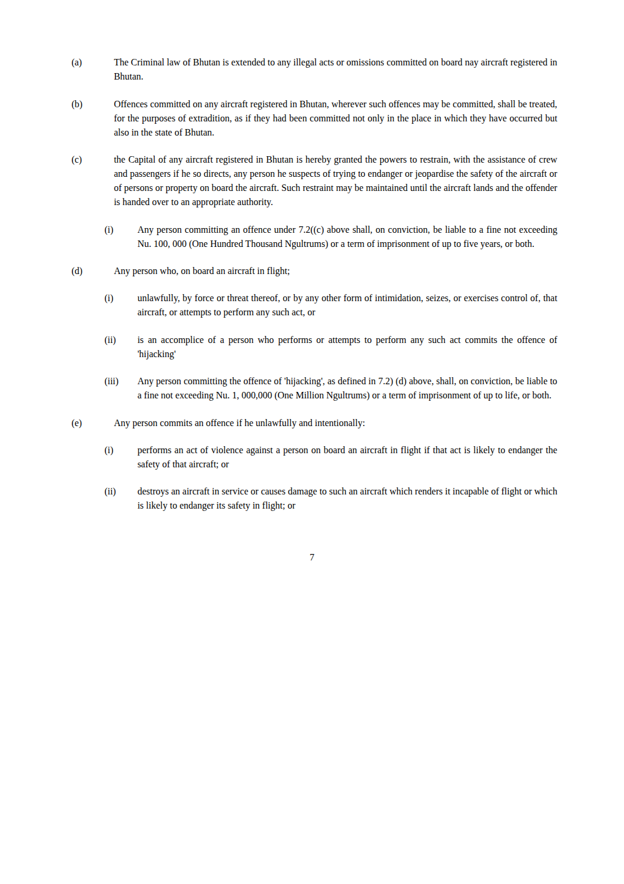(a)
The Criminal law of Bhutan is extended to any illegal acts or omissions committed on board nay aircraft registered in Bhutan.
(b)
Offences committed on any aircraft registered in Bhutan, wherever such offences may be committed, shall be treated, for the purposes of extradition, as if they had been committed not only in the place in which they have occurred but also in the state of Bhutan.
(c)
the Capital of any aircraft registered in Bhutan is hereby granted the powers to restrain, with the assistance of crew and passengers if he so directs, any person he suspects of trying to endanger or jeopardise the safety of the aircraft or of persons or property on board the aircraft. Such restraint may be maintained until the aircraft lands and the offender is handed over to an appropriate authority.
(i)
Any person committing an offence under 7.2((c) above shall, on conviction, be liable to a fine not exceeding Nu. 100, 000 (One Hundred Thousand Ngultrums) or a term of imprisonment of up to five years, or both.
(d)
Any person who, on board an aircraft in flight;
(i)
unlawfully, by force or threat thereof, or by any other form of intimidation, seizes, or exercises control of, that aircraft, or attempts to perform any such act, or
(ii)
is an accomplice of a person who performs or attempts to perform any such act commits the offence of 'hijacking'
(iii)
Any person committing the offence of 'hijacking', as defined in 7.2) (d) above, shall, on conviction, be liable to a fine not exceeding Nu. 1, 000,000 (One Million Ngultrums) or a term of imprisonment of up to life, or both.
(e)
Any person commits an offence if he unlawfully and intentionally:
(i)
performs an act of violence against a person on board an aircraft in flight if that act is likely to endanger the safety of that aircraft; or
(ii)
destroys an aircraft in service or causes damage to such an aircraft which renders it incapable of flight or which is likely to endanger its safety in flight; or
7